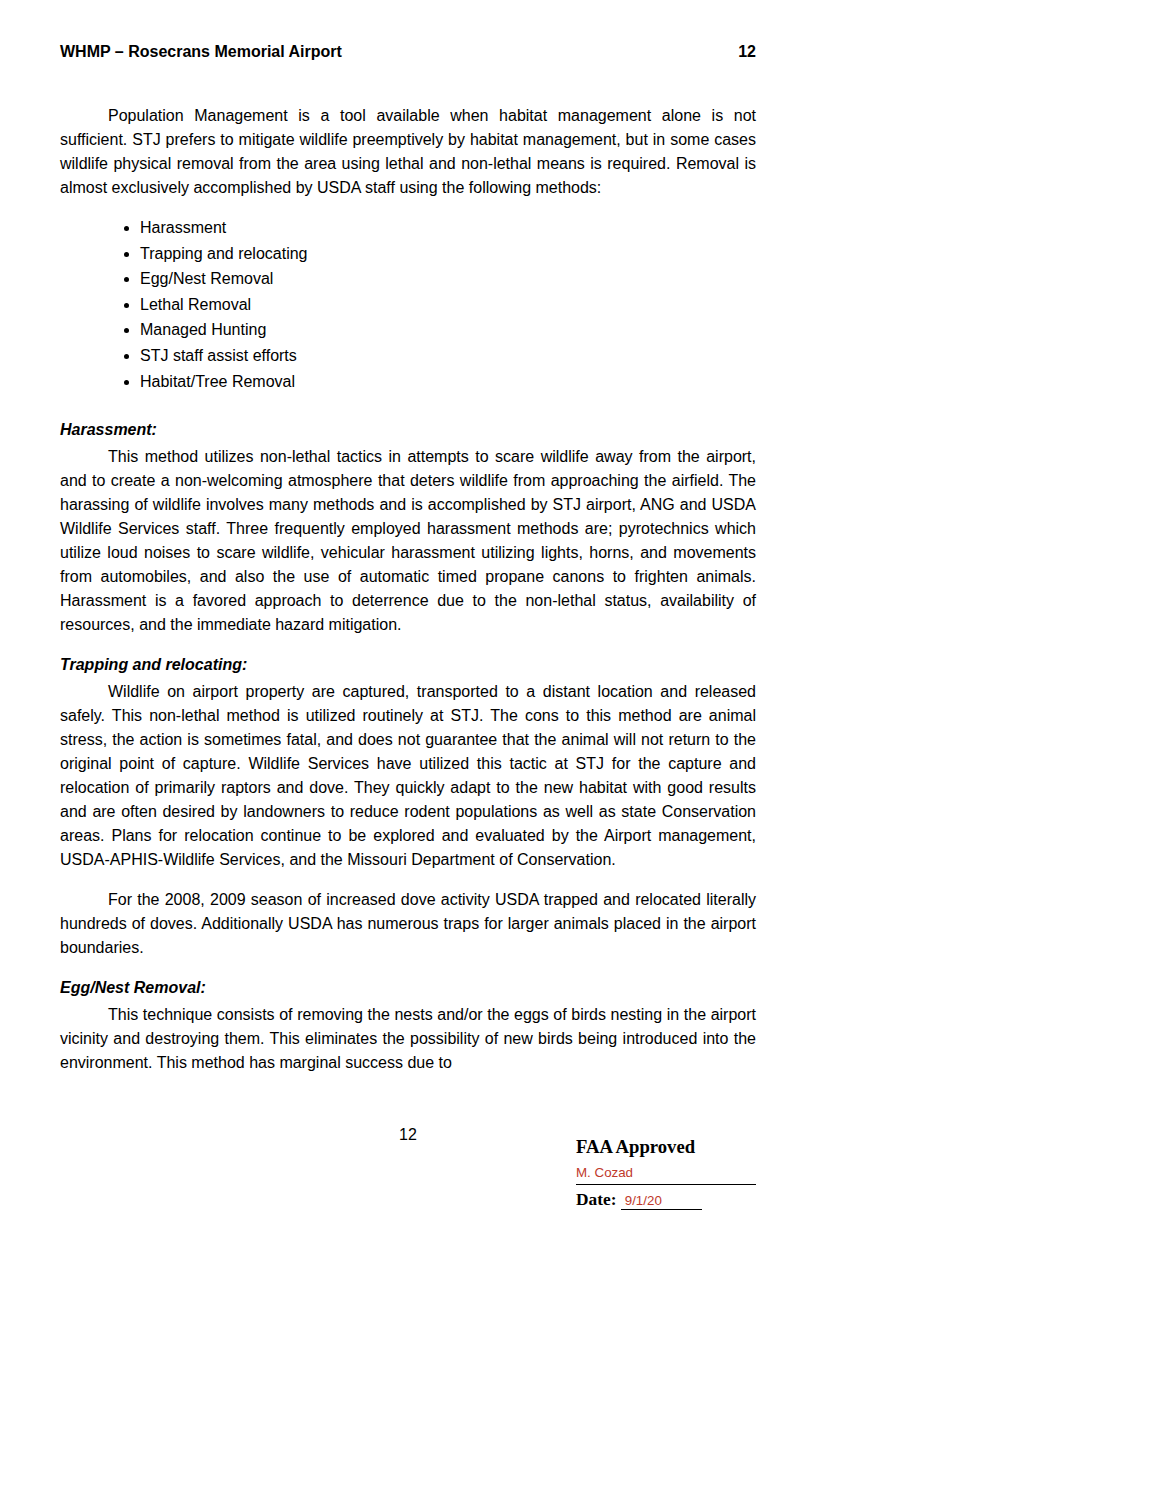WHMP – Rosecrans Memorial Airport 12
Population Management is a tool available when habitat management alone is not sufficient. STJ prefers to mitigate wildlife preemptively by habitat management, but in some cases wildlife physical removal from the area using lethal and non-lethal means is required. Removal is almost exclusively accomplished by USDA staff using the following methods:
Harassment
Trapping and relocating
Egg/Nest Removal
Lethal Removal
Managed Hunting
STJ staff assist efforts
Habitat/Tree Removal
Harassment:
This method utilizes non-lethal tactics in attempts to scare wildlife away from the airport, and to create a non-welcoming atmosphere that deters wildlife from approaching the airfield. The harassing of wildlife involves many methods and is accomplished by STJ airport, ANG and USDA Wildlife Services staff. Three frequently employed harassment methods are; pyrotechnics which utilize loud noises to scare wildlife, vehicular harassment utilizing lights, horns, and movements from automobiles, and also the use of automatic timed propane canons to frighten animals. Harassment is a favored approach to deterrence due to the non-lethal status, availability of resources, and the immediate hazard mitigation.
Trapping and relocating:
Wildlife on airport property are captured, transported to a distant location and released safely. This non-lethal method is utilized routinely at STJ. The cons to this method are animal stress, the action is sometimes fatal, and does not guarantee that the animal will not return to the original point of capture. Wildlife Services have utilized this tactic at STJ for the capture and relocation of primarily raptors and dove. They quickly adapt to the new habitat with good results and are often desired by landowners to reduce rodent populations as well as state Conservation areas. Plans for relocation continue to be explored and evaluated by the Airport management, USDA-APHIS-Wildlife Services, and the Missouri Department of Conservation.
For the 2008, 2009 season of increased dove activity USDA trapped and relocated literally hundreds of doves. Additionally USDA has numerous traps for larger animals placed in the airport boundaries.
Egg/Nest Removal:
This technique consists of removing the nests and/or the eggs of birds nesting in the airport vicinity and destroying them. This eliminates the possibility of new birds being introduced into the environment. This method has marginal success due to
12
FAA Approved
M. Cozad
Date: 9/1/20